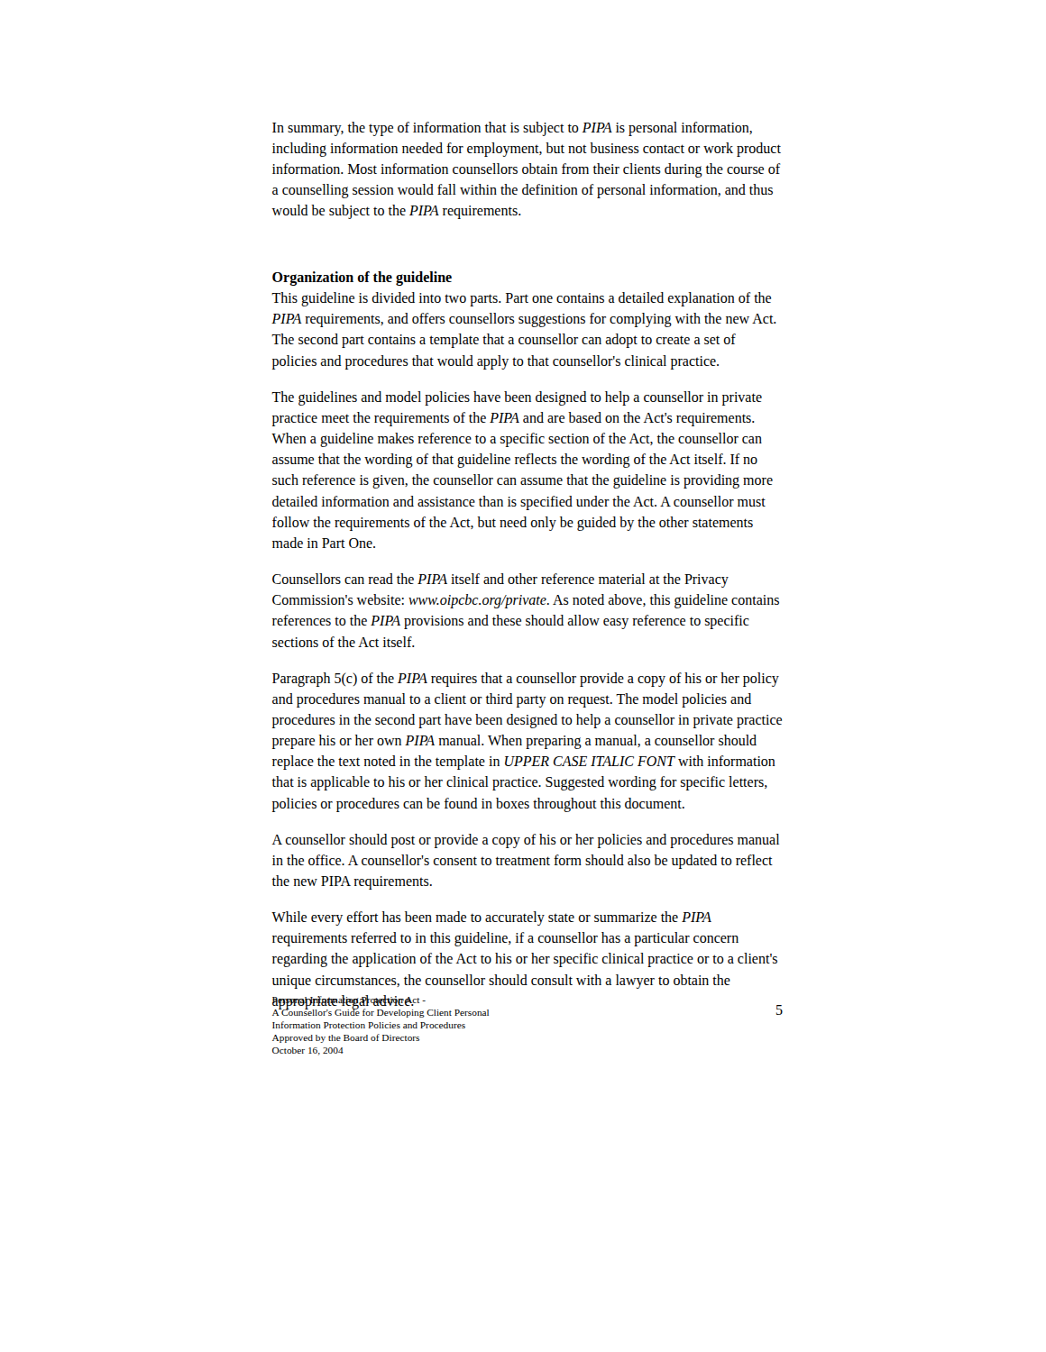In summary, the type of information that is subject to PIPA is personal information, including information needed for employment, but not business contact or work product information. Most information counsellors obtain from their clients during the course of a counselling session would fall within the definition of personal information, and thus would be subject to the PIPA requirements.
Organization of the guideline
This guideline is divided into two parts. Part one contains a detailed explanation of the PIPA requirements, and offers counsellors suggestions for complying with the new Act. The second part contains a template that a counsellor can adopt to create a set of policies and procedures that would apply to that counsellor's clinical practice.
The guidelines and model policies have been designed to help a counsellor in private practice meet the requirements of the PIPA and are based on the Act's requirements. When a guideline makes reference to a specific section of the Act, the counsellor can assume that the wording of that guideline reflects the wording of the Act itself. If no such reference is given, the counsellor can assume that the guideline is providing more detailed information and assistance than is specified under the Act. A counsellor must follow the requirements of the Act, but need only be guided by the other statements made in Part One.
Counsellors can read the PIPA itself and other reference material at the Privacy Commission's website: www.oipcbc.org/private. As noted above, this guideline contains references to the PIPA provisions and these should allow easy reference to specific sections of the Act itself.
Paragraph 5(c) of the PIPA requires that a counsellor provide a copy of his or her policy and procedures manual to a client or third party on request. The model policies and procedures in the second part have been designed to help a counsellor in private practice prepare his or her own PIPA manual. When preparing a manual, a counsellor should replace the text noted in the template in upper case italic font with information that is applicable to his or her clinical practice. Suggested wording for specific letters, policies or procedures can be found in boxes throughout this document.
A counsellor should post or provide a copy of his or her policies and procedures manual in the office. A counsellor's consent to treatment form should also be updated to reflect the new PIPA requirements.
While every effort has been made to accurately state or summarize the PIPA requirements referred to in this guideline, if a counsellor has a particular concern regarding the application of the Act to his or her specific clinical practice or to a client's unique circumstances, the counsellor should consult with a lawyer to obtain the appropriate legal advice.
5
Personal Information Protection Act -
A Counsellor's Guide for Developing Client Personal
Information Protection Policies and Procedures
Approved by the Board of Directors
October 16, 2004